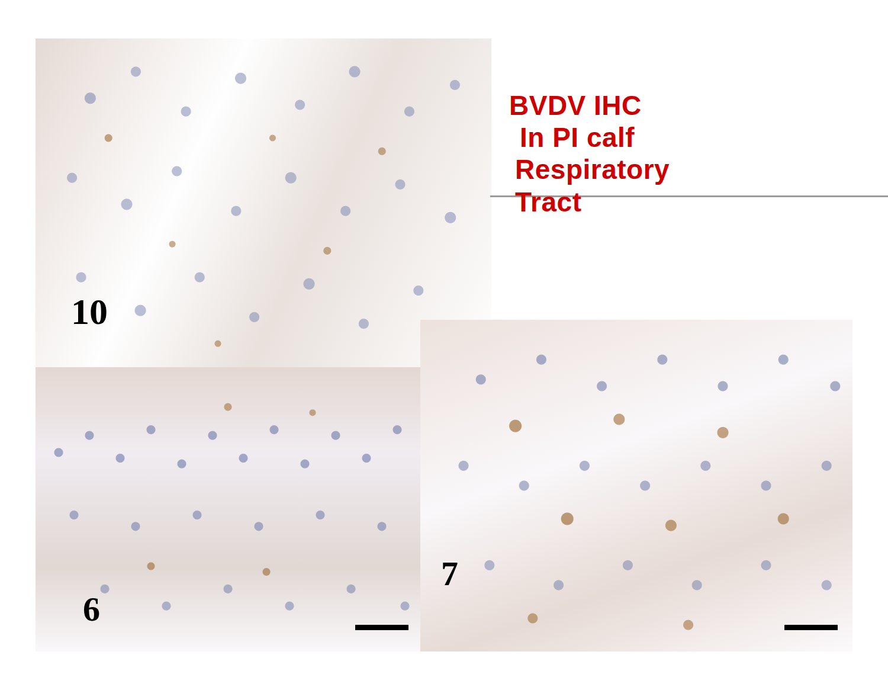10
6
7
BVDV IHC
In PI calf
Respiratory
Tract